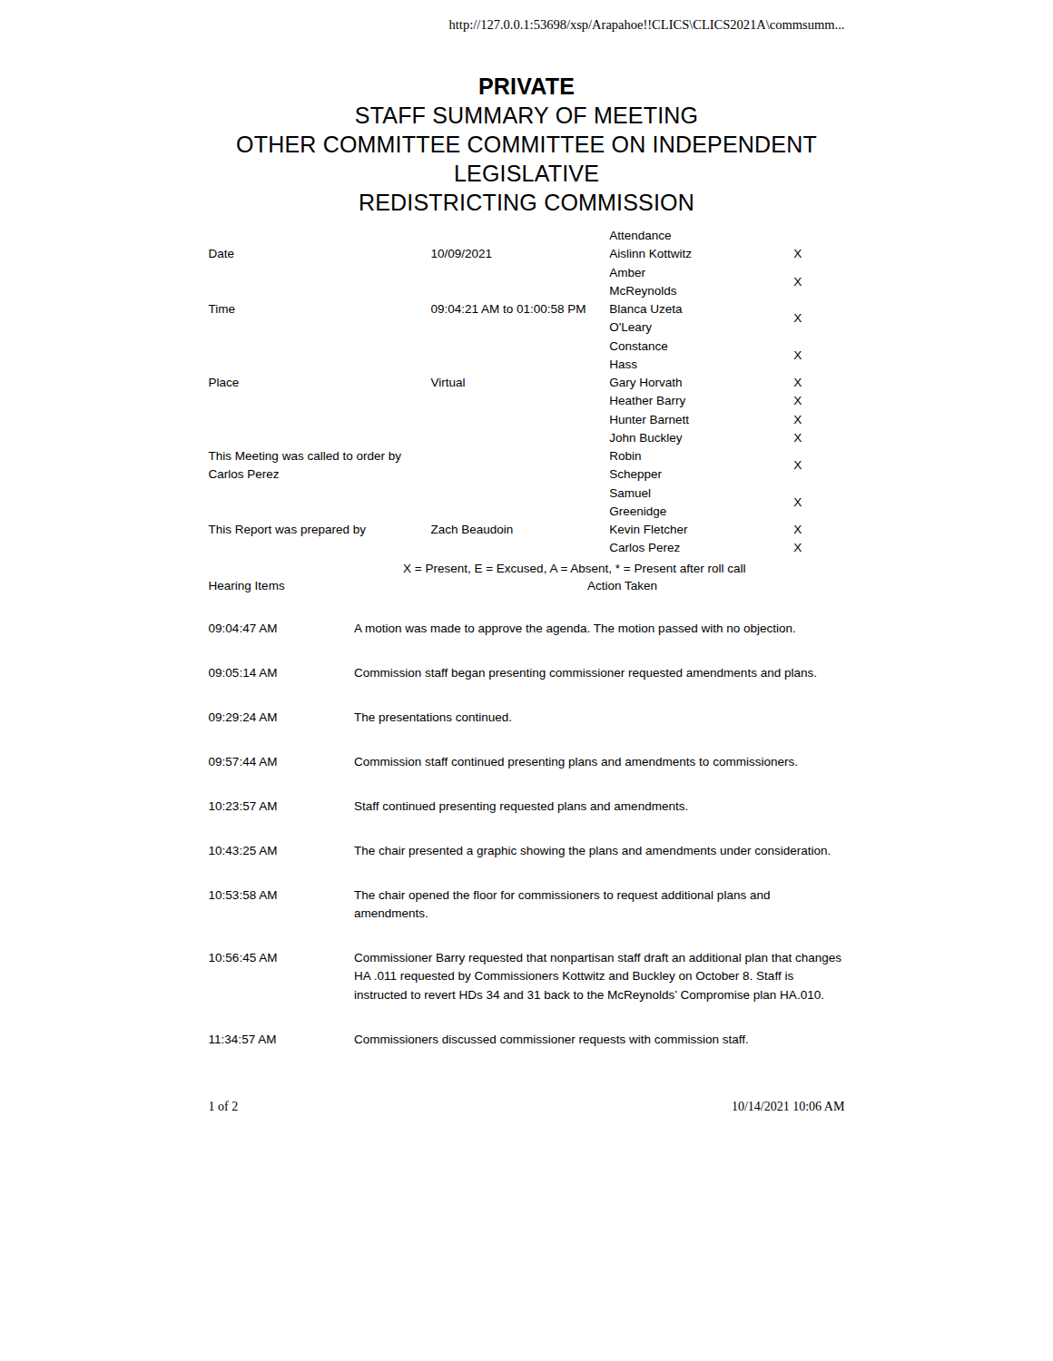http://127.0.0.1:53698/xsp/Arapahoe!!CLICS\CLICS2021A\commsumm...
PRIVATE
STAFF SUMMARY OF MEETING
OTHER COMMITTEE COMMITTEE ON INDEPENDENT LEGISLATIVE
REDISTRICTING COMMISSION
| | | Attendance |
| Date | 10/09/2021 | / Aislinn Kottwitz / X / |
| | | / Amber McReynolds / X / |
| Time | 09:04:21 AM to 01:00:58 PM | / Blanca Uzeta O'Leary / X / |
| | | / Constance Hass / X / |
| Place | Virtual | / Gary Horvath / X / / Heather Barry / X / |
| | | / Hunter Barnett / X / / John Buckley / X / |
| This Meeting was called to order by Carlos Perez | | / Robin Schepper / X / |
| | | / Samuel Greenidge / X / |
| This Report was prepared by | Zach Beaudoin | / Kevin Fletcher / X / / Carlos Perez / X / |
X = Present, E = Excused, A = Absent, * = Present after roll call
| Hearing Items | Action Taken |
| 09:04:47 AM | A motion was made to approve the agenda. The motion passed with no objection. |
| 09:05:14 AM | Commission staff began presenting commissioner requested amendments and plans. |
| 09:29:24 AM | The presentations continued. |
| 09:57:44 AM | Commission staff continued presenting plans and amendments to commissioners. |
| 10:23:57 AM | Staff continued presenting requested plans and amendments. |
| 10:43:25 AM | The chair presented a graphic showing the plans and amendments under consideration. |
| 10:53:58 AM | The chair opened the floor for commissioners to request additional plans and amendments. |
| 10:56:45 AM | Commissioner Barry requested that nonpartisan staff draft an additional plan that changes HA .011 requested by Commissioners Kottwitz and Buckley on October 8. Staff is instructed to revert HDs 34 and 31 back to the McReynolds’ Compromise plan HA.010. |
| 11:34:57 AM | Commissioners discussed commissioner requests with commission staff. |
1 of 2 10/14/2021 10:06 AM